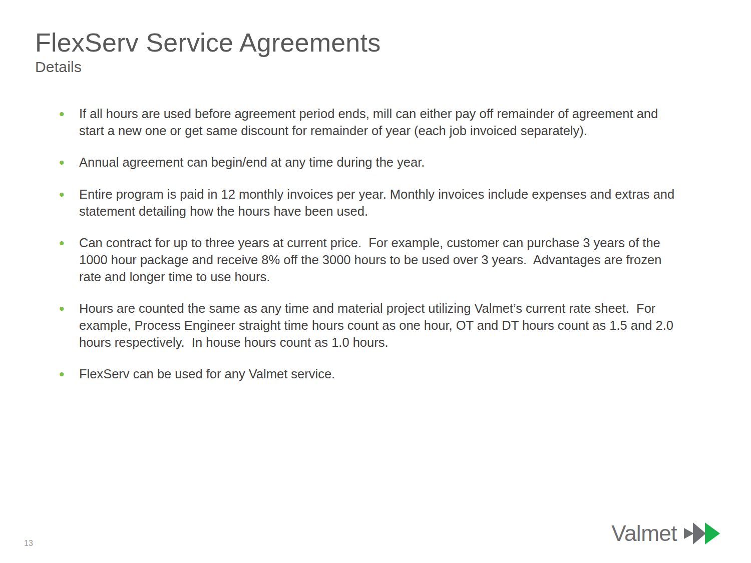FlexServ Service Agreements
Details
If all hours are used before agreement period ends, mill can either pay off remainder of agreement and start a new one or get same discount for remainder of year (each job invoiced separately).
Annual agreement can begin/end at any time during the year.
Entire program is paid in 12 monthly invoices per year. Monthly invoices include expenses and extras and statement detailing how the hours have been used.
Can contract for up to three years at current price. For example, customer can purchase 3 years of the 1000 hour package and receive 8% off the 3000 hours to be used over 3 years. Advantages are frozen rate and longer time to use hours.
Hours are counted the same as any time and material project utilizing Valmet’s current rate sheet. For example, Process Engineer straight time hours count as one hour, OT and DT hours count as 1.5 and 2.0 hours respectively. In house hours count as 1.0 hours.
FlexServ can be used for any Valmet service.
13
Valmet